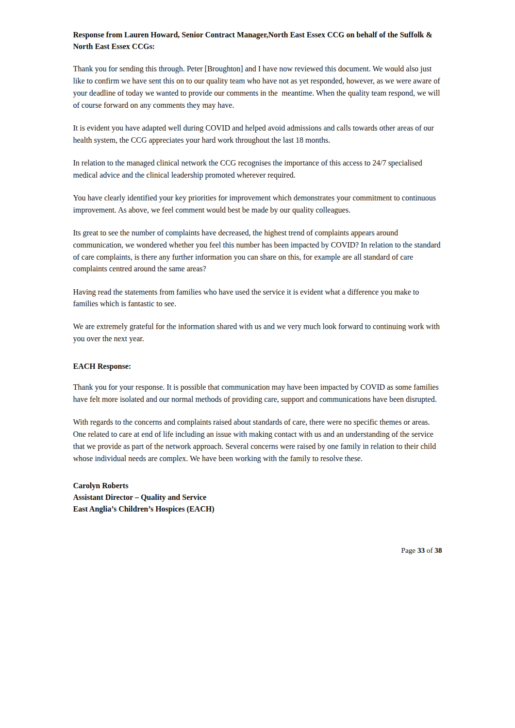Response from Lauren Howard, Senior Contract Manager,North East Essex CCG on behalf of the Suffolk & North East Essex CCGs:
Thank you for sending this through. Peter [Broughton] and I have now reviewed this document. We would also just like to confirm we have sent this on to our quality team who have not as yet responded, however, as we were aware of your deadline of today we wanted to provide our comments in the meantime. When the quality team respond, we will of course forward on any comments they may have.
It is evident you have adapted well during COVID and helped avoid admissions and calls towards other areas of our health system, the CCG appreciates your hard work throughout the last 18 months.
In relation to the managed clinical network the CCG recognises the importance of this access to 24/7 specialised medical advice and the clinical leadership promoted wherever required.
You have clearly identified your key priorities for improvement which demonstrates your commitment to continuous improvement. As above, we feel comment would best be made by our quality colleagues.
Its great to see the number of complaints have decreased, the highest trend of complaints appears around communication, we wondered whether you feel this number has been impacted by COVID? In relation to the standard of care complaints, is there any further information you can share on this, for example are all standard of care complaints centred around the same areas?
Having read the statements from families who have used the service it is evident what a difference you make to families which is fantastic to see.
We are extremely grateful for the information shared with us and we very much look forward to continuing work with you over the next year.
EACH Response:
Thank you for your response. It is possible that communication may have been impacted by COVID as some families have felt more isolated and our normal methods of providing care, support and communications have been disrupted.
With regards to the concerns and complaints raised about standards of care, there were no specific themes or areas. One related to care at end of life including an issue with making contact with us and an understanding of the service that we provide as part of the network approach. Several concerns were raised by one family in relation to their child whose individual needs are complex. We have been working with the family to resolve these.
Carolyn Roberts Assistant Director – Quality and Service East Anglia’s Children’s Hospices (EACH)
Page 33 of 38